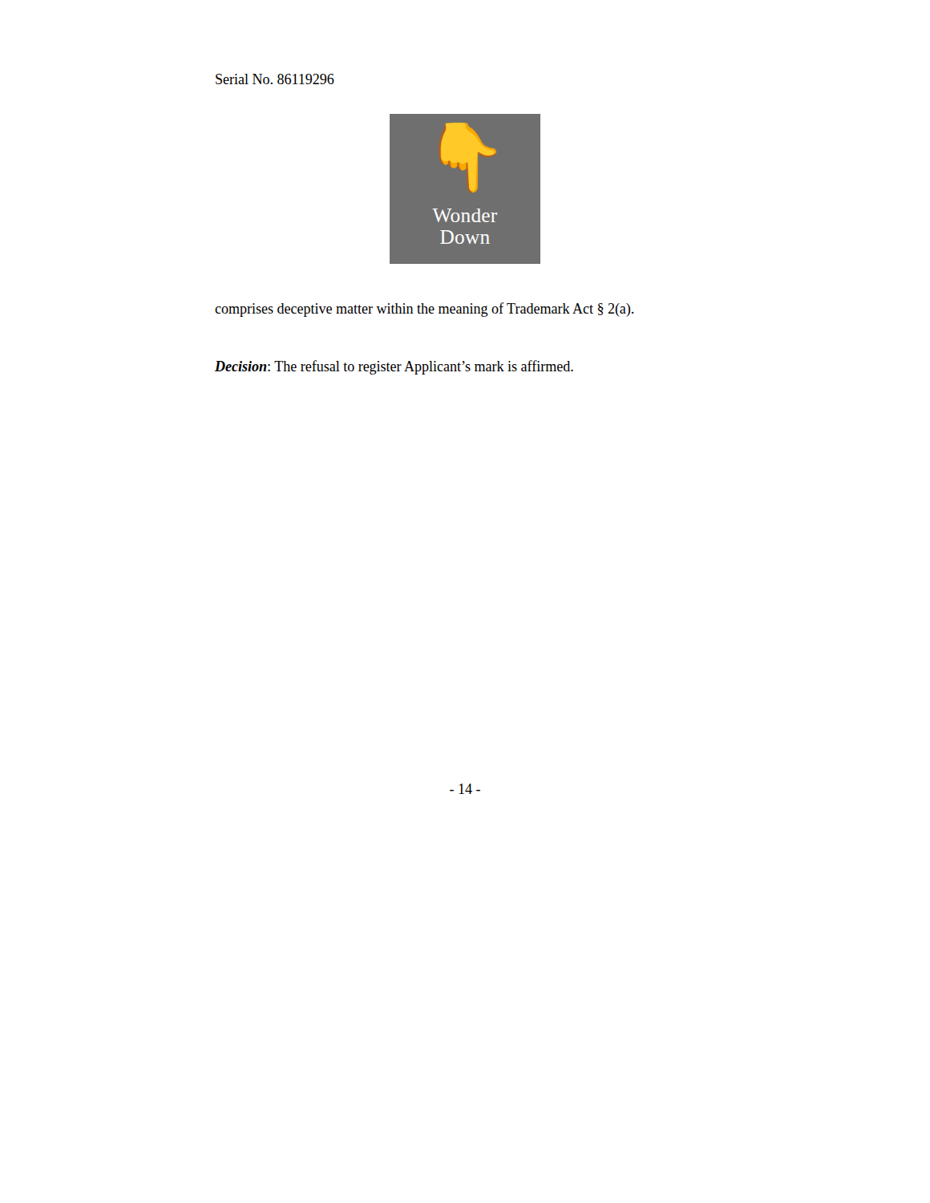Serial No. 86119296
👇
Wonder Down
comprises deceptive matter within the meaning of Trademark Act § 2(a).
Decision: The refusal to register Applicant’s mark is affirmed.
- 14 -